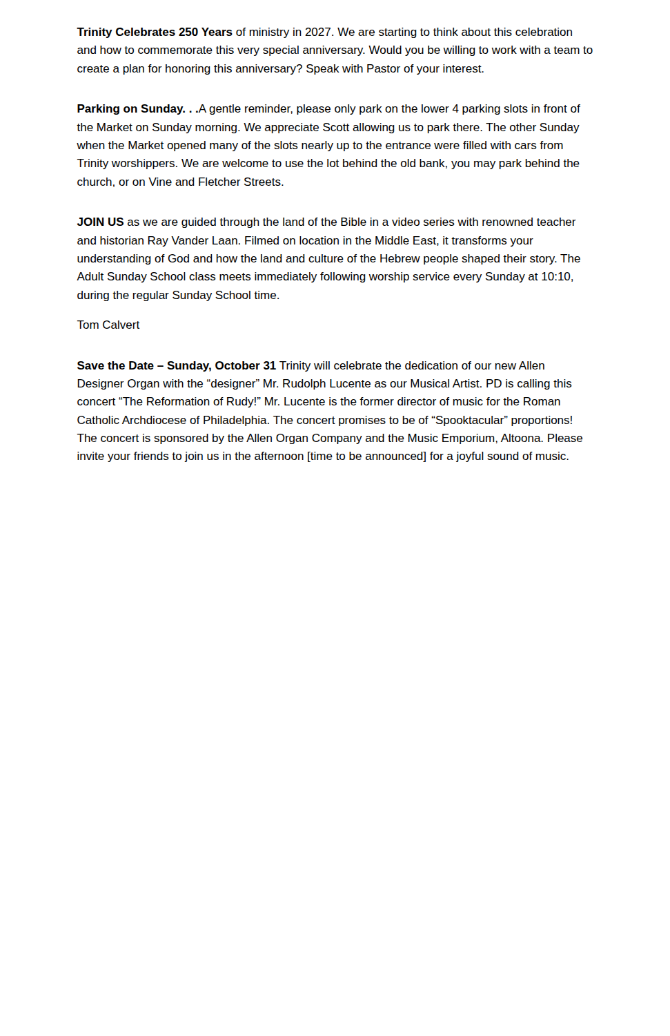Trinity Celebrates 250 Years of ministry in 2027. We are starting to think about this celebration and how to commemorate this very special anniversary. Would you be willing to work with a team to create a plan for honoring this anniversary? Speak with Pastor of your interest.
Parking on Sunday. . . A gentle reminder, please only park on the lower 4 parking slots in front of the Market on Sunday morning. We appreciate Scott allowing us to park there. The other Sunday when the Market opened many of the slots nearly up to the entrance were filled with cars from Trinity worshippers. We are welcome to use the lot behind the old bank, you may park behind the church, or on Vine and Fletcher Streets.
JOIN US as we are guided through the land of the Bible in a video series with renowned teacher and historian Ray Vander Laan. Filmed on location in the Middle East, it transforms your understanding of God and how the land and culture of the Hebrew people shaped their story. The Adult Sunday School class meets immediately following worship service every Sunday at 10:10, during the regular Sunday School time.
Tom Calvert
Save the Date – Sunday, October 31 Trinity will celebrate the dedication of our new Allen Designer Organ with the “designer” Mr. Rudolph Lucente as our Musical Artist. PD is calling this concert “The Reformation of Rudy!” Mr. Lucente is the former director of music for the Roman Catholic Archdiocese of Philadelphia. The concert promises to be of “Spooktacular” proportions! The concert is sponsored by the Allen Organ Company and the Music Emporium, Altoona. Please invite your friends to join us in the afternoon [time to be announced] for a joyful sound of music.